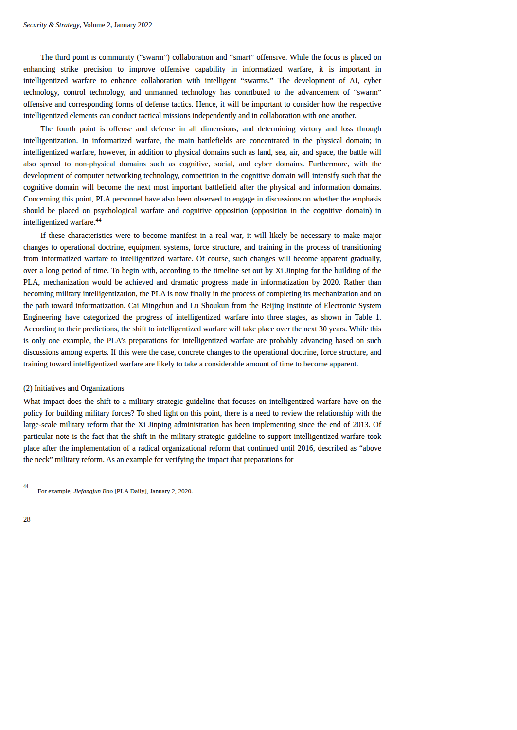Security & Strategy, Volume 2, January 2022
The third point is community (“swarm”) collaboration and “smart” offensive. While the focus is placed on enhancing strike precision to improve offensive capability in informatized warfare, it is important in intelligentized warfare to enhance collaboration with intelligent “swarms.” The development of AI, cyber technology, control technology, and unmanned technology has contributed to the advancement of “swarm” offensive and corresponding forms of defense tactics. Hence, it will be important to consider how the respective intelligentized elements can conduct tactical missions independently and in collaboration with one another.
The fourth point is offense and defense in all dimensions, and determining victory and loss through intelligentization. In informatized warfare, the main battlefields are concentrated in the physical domain; in intelligentized warfare, however, in addition to physical domains such as land, sea, air, and space, the battle will also spread to non-physical domains such as cognitive, social, and cyber domains. Furthermore, with the development of computer networking technology, competition in the cognitive domain will intensify such that the cognitive domain will become the next most important battlefield after the physical and information domains. Concerning this point, PLA personnel have also been observed to engage in discussions on whether the emphasis should be placed on psychological warfare and cognitive opposition (opposition in the cognitive domain) in intelligentized warfare.44
If these characteristics were to become manifest in a real war, it will likely be necessary to make major changes to operational doctrine, equipment systems, force structure, and training in the process of transitioning from informatized warfare to intelligentized warfare. Of course, such changes will become apparent gradually, over a long period of time. To begin with, according to the timeline set out by Xi Jinping for the building of the PLA, mechanization would be achieved and dramatic progress made in informatization by 2020. Rather than becoming military intelligentization, the PLA is now finally in the process of completing its mechanization and on the path toward informatization. Cai Mingchun and Lu Shoukun from the Beijing Institute of Electronic System Engineering have categorized the progress of intelligentized warfare into three stages, as shown in Table 1. According to their predictions, the shift to intelligentized warfare will take place over the next 30 years. While this is only one example, the PLA’s preparations for intelligentized warfare are probably advancing based on such discussions among experts. If this were the case, concrete changes to the operational doctrine, force structure, and training toward intelligentized warfare are likely to take a considerable amount of time to become apparent.
(2) Initiatives and Organizations
What impact does the shift to a military strategic guideline that focuses on intelligentized warfare have on the policy for building military forces? To shed light on this point, there is a need to review the relationship with the large-scale military reform that the Xi Jinping administration has been implementing since the end of 2013. Of particular note is the fact that the shift in the military strategic guideline to support intelligentized warfare took place after the implementation of a radical organizational reform that continued until 2016, described as “above the neck” military reform. As an example for verifying the impact that preparations for
44For example, Jiefangjun Bao [PLA Daily], January 2, 2020.
28